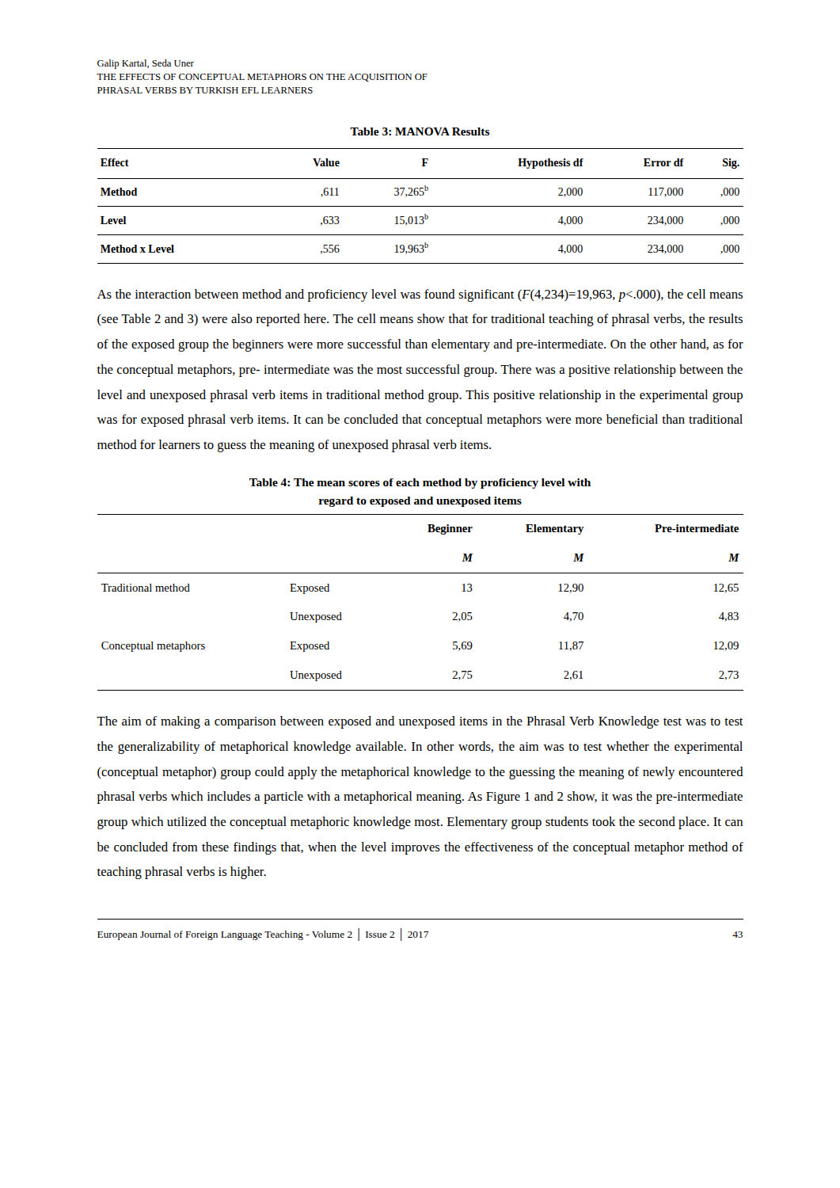Galip Kartal, Seda Uner
THE EFFECTS OF CONCEPTUAL METAPHORS ON THE ACQUISITION OF
PHRASAL VERBS BY TURKISH EFL LEARNERS
Table 3: MANOVA Results
| Effect | Value | F | Hypothesis df | Error df | Sig. |
| --- | --- | --- | --- | --- | --- |
| Method | ,611 | 37,265 b | 2,000 | 117,000 | ,000 |
| Level | ,633 | 15,013 b | 4,000 | 234,000 | ,000 |
| Method x Level | ,556 | 19,963 b | 4,000 | 234,000 | ,000 |
As the interaction between method and proficiency level was found significant (F(4,234)=19,963, p<.000), the cell means (see Table 2 and 3) were also reported here. The cell means show that for traditional teaching of phrasal verbs, the results of the exposed group the beginners were more successful than elementary and pre-intermediate. On the other hand, as for the conceptual metaphors, pre- intermediate was the most successful group. There was a positive relationship between the level and unexposed phrasal verb items in traditional method group. This positive relationship in the experimental group was for exposed phrasal verb items. It can be concluded that conceptual metaphors were more beneficial than traditional method for learners to guess the meaning of unexposed phrasal verb items.
Table 4: The mean scores of each method by proficiency level with
regard to exposed and unexposed items
| | | Beginner | Elementary | Pre-intermediate |
| --- | --- | --- | --- | --- |
| | | M | M | M |
| Traditional method | Exposed | 13 | 12,90 | 12,65 |
| | Unexposed | 2,05 | 4,70 | 4,83 |
| Conceptual metaphors | Exposed | 5,69 | 11,87 | 12,09 |
| | Unexposed | 2,75 | 2,61 | 2,73 |
The aim of making a comparison between exposed and unexposed items in the Phrasal Verb Knowledge test was to test the generalizability of metaphorical knowledge available. In other words, the aim was to test whether the experimental (conceptual metaphor) group could apply the metaphorical knowledge to the guessing the meaning of newly encountered phrasal verbs which includes a particle with a metaphorical meaning. As Figure 1 and 2 show, it was the pre-intermediate group which utilized the conceptual metaphoric knowledge most. Elementary group students took the second place. It can be concluded from these findings that, when the level improves the effectiveness of the conceptual metaphor method of teaching phrasal verbs is higher.
European Journal of Foreign Language Teaching - Volume 2 │ Issue 2 │ 2017 43